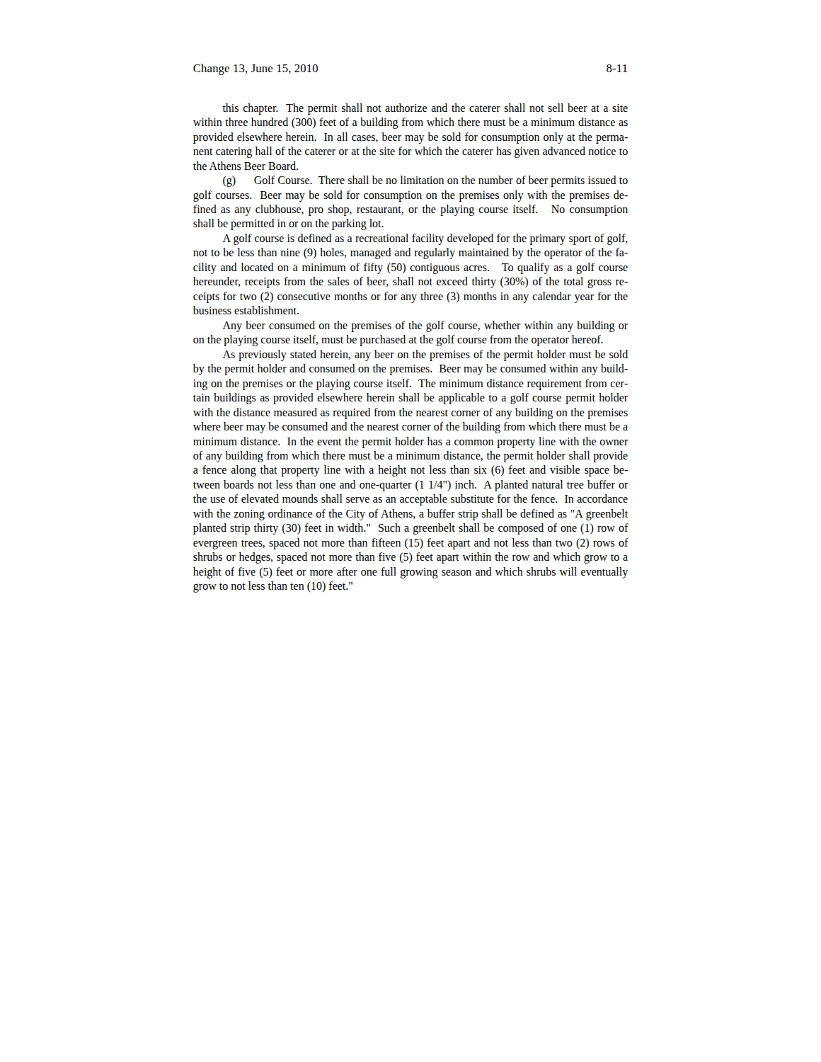Change 13, June 15, 2010 8-11
this chapter. The permit shall not authorize and the caterer shall not sell beer at a site within three hundred (300) feet of a building from which there must be a minimum distance as provided elsewhere herein. In all cases, beer may be sold for consumption only at the permanent catering hall of the caterer or at the site for which the caterer has given advanced notice to the Athens Beer Board.
(g) Golf Course. There shall be no limitation on the number of beer permits issued to golf courses. Beer may be sold for consumption on the premises only with the premises defined as any clubhouse, pro shop, restaurant, or the playing course itself. No consumption shall be permitted in or on the parking lot.
A golf course is defined as a recreational facility developed for the primary sport of golf, not to be less than nine (9) holes, managed and regularly maintained by the operator of the facility and located on a minimum of fifty (50) contiguous acres. To qualify as a golf course hereunder, receipts from the sales of beer, shall not exceed thirty (30%) of the total gross receipts for two (2) consecutive months or for any three (3) months in any calendar year for the business establishment.
Any beer consumed on the premises of the golf course, whether within any building or on the playing course itself, must be purchased at the golf course from the operator hereof.
As previously stated herein, any beer on the premises of the permit holder must be sold by the permit holder and consumed on the premises. Beer may be consumed within any building on the premises or the playing course itself. The minimum distance requirement from certain buildings as provided elsewhere herein shall be applicable to a golf course permit holder with the distance measured as required from the nearest corner of any building on the premises where beer may be consumed and the nearest corner of the building from which there must be a minimum distance. In the event the permit holder has a common property line with the owner of any building from which there must be a minimum distance, the permit holder shall provide a fence along that property line with a height not less than six (6) feet and visible space between boards not less than one and one-quarter (1 1/4") inch. A planted natural tree buffer or the use of elevated mounds shall serve as an acceptable substitute for the fence. In accordance with the zoning ordinance of the City of Athens, a buffer strip shall be defined as "A greenbelt planted strip thirty (30) feet in width." Such a greenbelt shall be composed of one (1) row of evergreen trees, spaced not more than fifteen (15) feet apart and not less than two (2) rows of shrubs or hedges, spaced not more than five (5) feet apart within the row and which grow to a height of five (5) feet or more after one full growing season and which shrubs will eventually grow to not less than ten (10) feet."